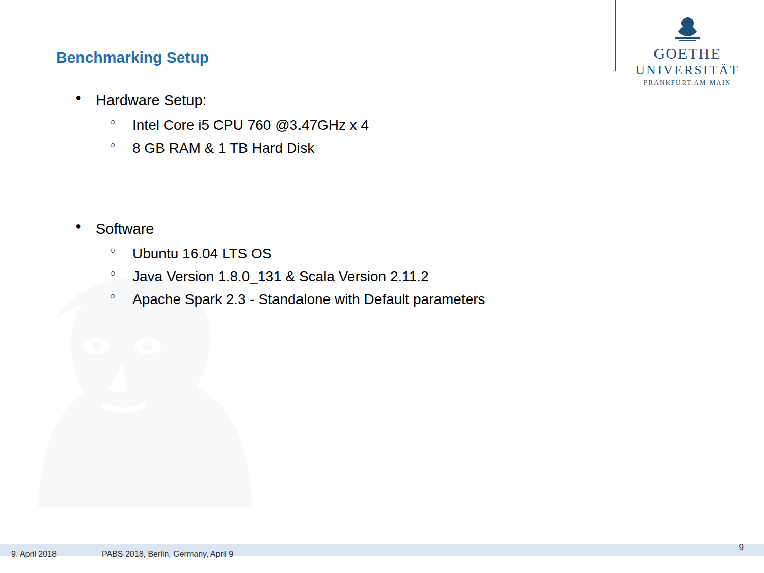GOETHE
UNIVERSITÄT
FRANKFURT AM MAIN
Benchmarking Setup
Hardware Setup:
Intel Core i5 CPU 760 @3.47GHz x 4
8 GB RAM & 1 TB Hard Disk
Software
Ubuntu 16.04 LTS OS
Java Version 1.8.0_131 & Scala Version 2.11.2
Apache Spark 2.3 - Standalone with Default parameters
9. April 2018
PABS 2018, Berlin, Germany, April 9
9